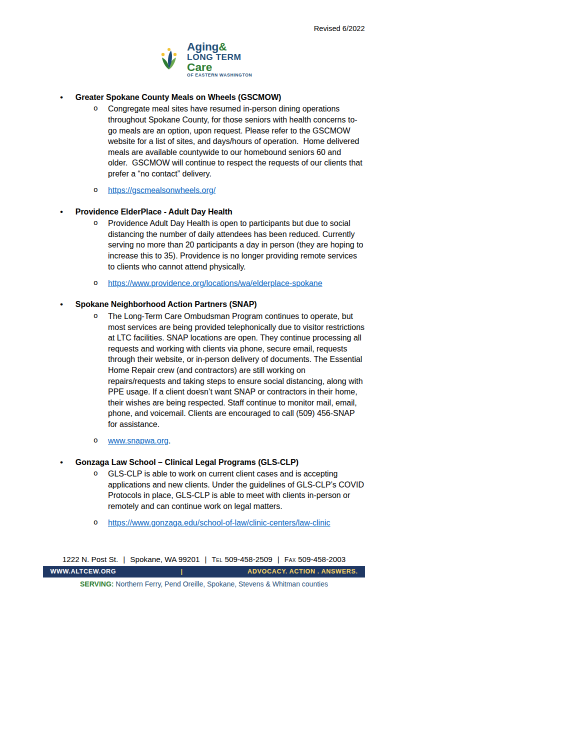Revised 6/2022
Aging&
LONG TERM
Care
OF EASTERN WASHINGTON
Greater Spokane County Meals on Wheels (GSCMOW)
Congregate meal sites have resumed in-person dining operations throughout Spokane County, for those seniors with health concerns to-go meals are an option, upon request. Please refer to the GSCMOW website for a list of sites, and days/hours of operation. Home delivered meals are available countywide to our homebound seniors 60 and older. GSCMOW will continue to respect the requests of our clients that prefer a “no contact” delivery.
https://gscmealsonwheels.org/
Providence ElderPlace - Adult Day Health
Providence Adult Day Health is open to participants but due to social distancing the number of daily attendees has been reduced. Currently serving no more than 20 participants a day in person (they are hoping to increase this to 35). Providence is no longer providing remote services to clients who cannot attend physically.
https://www.providence.org/locations/wa/elderplace-spokane
Spokane Neighborhood Action Partners (SNAP)
The Long-Term Care Ombudsman Program continues to operate, but most services are being provided telephonically due to visitor restrictions at LTC facilities. SNAP locations are open. They continue processing all requests and working with clients via phone, secure email, requests through their website, or in-person delivery of documents. The Essential Home Repair crew (and contractors) are still working on repairs/requests and taking steps to ensure social distancing, along with PPE usage. If a client doesn’t want SNAP or contractors in their home, their wishes are being respected. Staff continue to monitor mail, email, phone, and voicemail. Clients are encouraged to call (509) 456-SNAP for assistance.
www.snapwa.org.
Gonzaga Law School – Clinical Legal Programs (GLS-CLP)
GLS-CLP is able to work on current client cases and is accepting applications and new clients. Under the guidelines of GLS-CLP’s COVID Protocols in place, GLS-CLP is able to meet with clients in-person or remotely and can continue work on legal matters.
https://www.gonzaga.edu/school-of-law/clinic-centers/law-clinic
1222 N. Post St.|Spokane, WA 99201|Tel 509-458-2509|Fax 509-458-2003
WWW.ALTCEW.ORG | ADVOCACY. ACTION . ANSWERS.
SERVING: Northern Ferry, Pend Oreille, Spokane, Stevens & Whitman counties